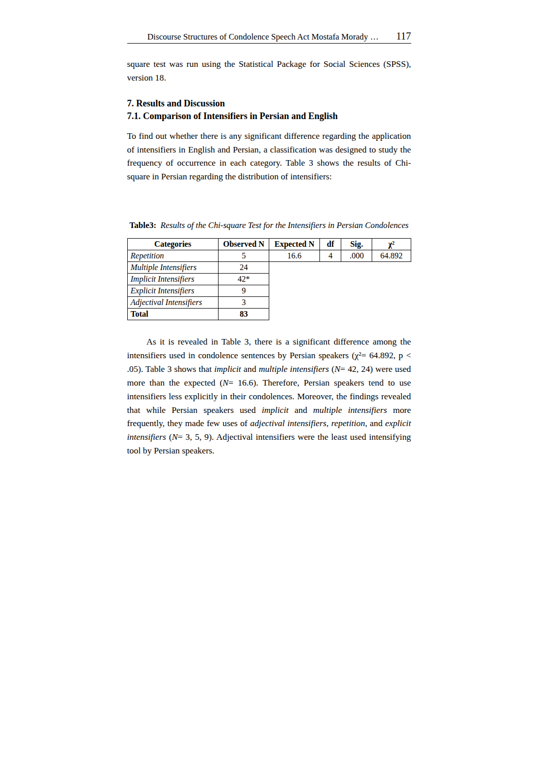Discourse Structures of Condolence Speech Act Mostafa Morady …
117
square test was run using the Statistical Package for Social Sciences (SPSS), version 18.
7. Results and Discussion
7.1. Comparison of Intensifiers in Persian and English
To find out whether there is any significant difference regarding the application of intensifiers in English and Persian, a classification was designed to study the frequency of occurrence in each category. Table 3 shows the results of Chi-square in Persian regarding the distribution of intensifiers:
Table3: Results of the Chi-square Test for the Intensifiers in Persian Condolences
| Categories | Observed N | Expected N | df | Sig. | χ² |
| --- | --- | --- | --- | --- | --- |
| Repetition | 5 | 16.6 | 4 | .000 | 64.892 |
| Multiple Intensifiers | 24 | |
| Implicit Intensifiers | 42* | |
| Explicit Intensifiers | 9 | |
| Adjectival Intensifiers | 3 | |
| Total | 83 | |
As it is revealed in Table 3, there is a significant difference among the intensifiers used in condolence sentences by Persian speakers (χ²= 64.892, p < .05). Table 3 shows that implicit and multiple intensifiers (N= 42, 24) were used more than the expected (N= 16.6). Therefore, Persian speakers tend to use intensifiers less explicitly in their condolences. Moreover, the findings revealed that while Persian speakers used implicit and multiple intensifiers more frequently, they made few uses of adjectival intensifiers, repetition, and explicit intensifiers (N= 3, 5, 9). Adjectival intensifiers were the least used intensifying tool by Persian speakers.